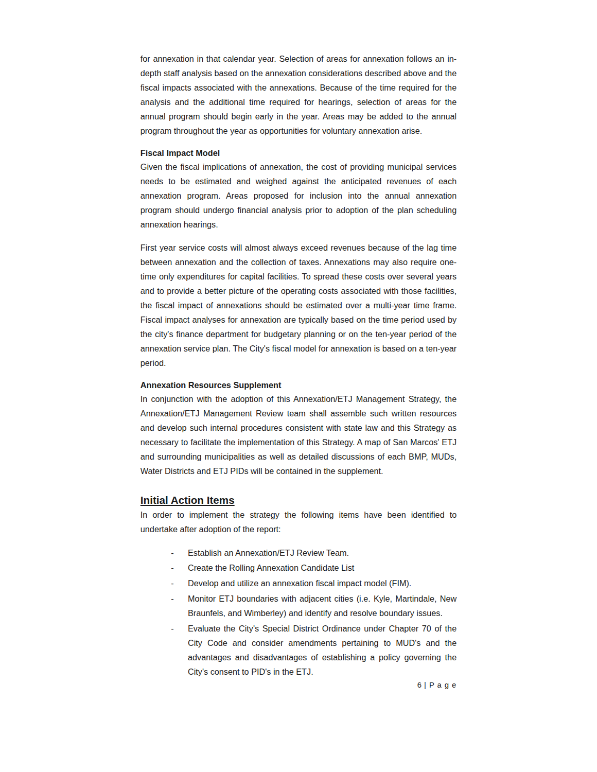for annexation in that calendar year. Selection of areas for annexation follows an in-depth staff analysis based on the annexation considerations described above and the fiscal impacts associated with the annexations. Because of the time required for the analysis and the additional time required for hearings, selection of areas for the annual program should begin early in the year. Areas may be added to the annual program throughout the year as opportunities for voluntary annexation arise.
Fiscal Impact Model
Given the fiscal implications of annexation, the cost of providing municipal services needs to be estimated and weighed against the anticipated revenues of each annexation program. Areas proposed for inclusion into the annual annexation program should undergo financial analysis prior to adoption of the plan scheduling annexation hearings.
First year service costs will almost always exceed revenues because of the lag time between annexation and the collection of taxes. Annexations may also require one-time only expenditures for capital facilities. To spread these costs over several years and to provide a better picture of the operating costs associated with those facilities, the fiscal impact of annexations should be estimated over a multi-year time frame. Fiscal impact analyses for annexation are typically based on the time period used by the city's finance department for budgetary planning or on the ten-year period of the annexation service plan. The City's fiscal model for annexation is based on a ten-year period.
Annexation Resources Supplement
In conjunction with the adoption of this Annexation/ETJ Management Strategy, the Annexation/ETJ Management Review team shall assemble such written resources and develop such internal procedures consistent with state law and this Strategy as necessary to facilitate the implementation of this Strategy. A map of San Marcos' ETJ and surrounding municipalities as well as detailed discussions of each BMP, MUDs, Water Districts and ETJ PIDs will be contained in the supplement.
Initial Action Items
In order to implement the strategy the following items have been identified to undertake after adoption of the report:
Establish an Annexation/ETJ Review Team.
Create the Rolling Annexation Candidate List
Develop and utilize an annexation fiscal impact model (FIM).
Monitor ETJ boundaries with adjacent cities (i.e. Kyle, Martindale, New Braunfels, and Wimberley) and identify and resolve boundary issues.
Evaluate the City's Special District Ordinance under Chapter 70 of the City Code and consider amendments pertaining to MUD's and the advantages and disadvantages of establishing a policy governing the City's consent to PID's in the ETJ.
6 | P a g e